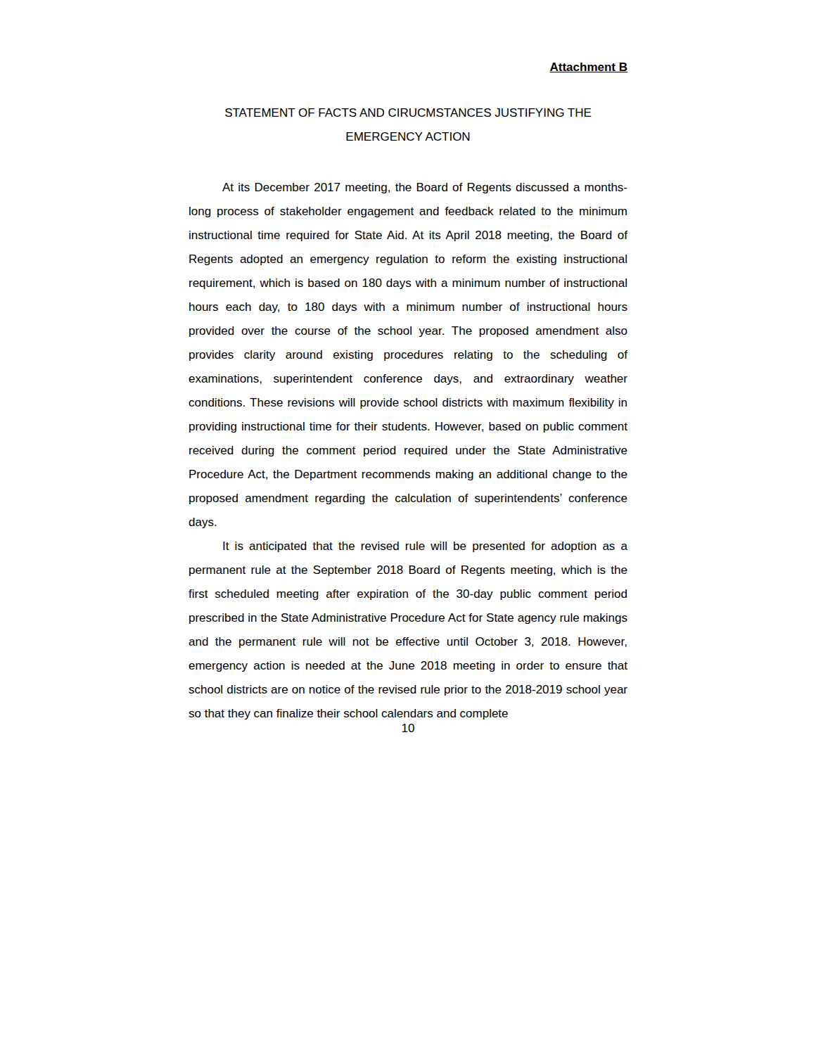Attachment B
STATEMENT OF FACTS AND CIRUCMSTANCES JUSTIFYING THE
EMERGENCY ACTION
At its December 2017 meeting, the Board of Regents discussed a months-long process of stakeholder engagement and feedback related to the minimum instructional time required for State Aid. At its April 2018 meeting, the Board of Regents adopted an emergency regulation to reform the existing instructional requirement, which is based on 180 days with a minimum number of instructional hours each day, to 180 days with a minimum number of instructional hours provided over the course of the school year. The proposed amendment also provides clarity around existing procedures relating to the scheduling of examinations, superintendent conference days, and extraordinary weather conditions. These revisions will provide school districts with maximum flexibility in providing instructional time for their students. However, based on public comment received during the comment period required under the State Administrative Procedure Act, the Department recommends making an additional change to the proposed amendment regarding the calculation of superintendents’ conference days.
It is anticipated that the revised rule will be presented for adoption as a permanent rule at the September 2018 Board of Regents meeting, which is the first scheduled meeting after expiration of the 30-day public comment period prescribed in the State Administrative Procedure Act for State agency rule makings and the permanent rule will not be effective until October 3, 2018. However, emergency action is needed at the June 2018 meeting in order to ensure that school districts are on notice of the revised rule prior to the 2018-2019 school year so that they can finalize their school calendars and complete
10